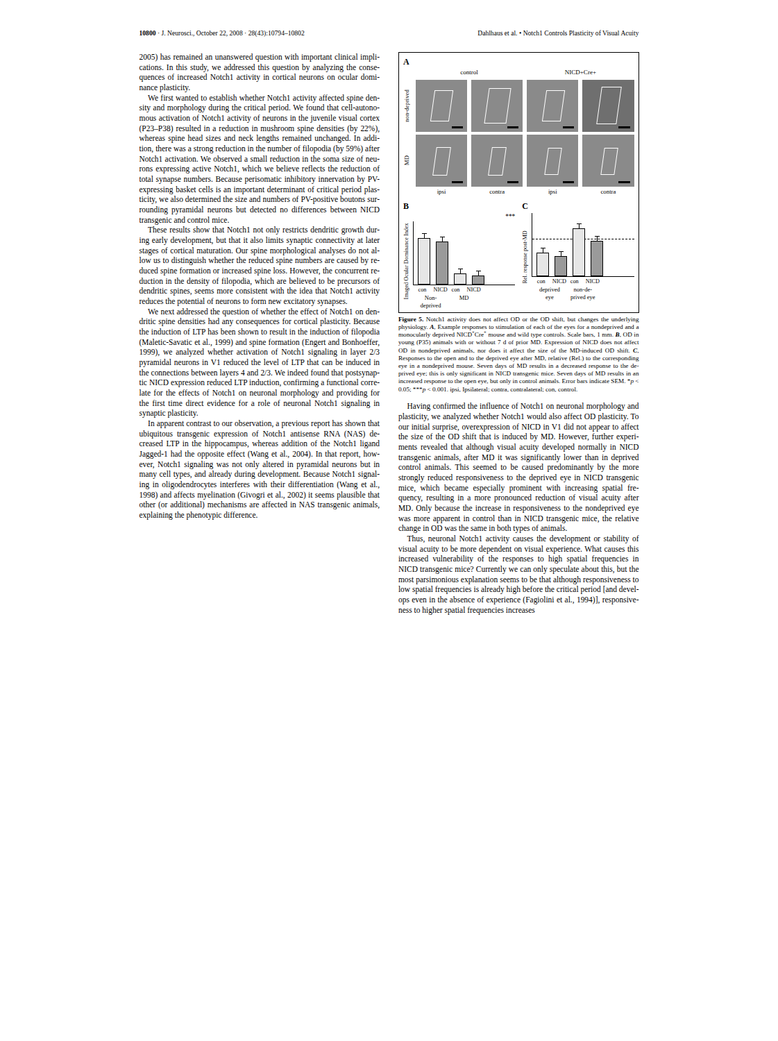10800 · J. Neurosci., October 22, 2008 · 28(43):10794–10802
Dahlhaus et al. • Notch1 Controls Plasticity of Visual Acuity
2005) has remained an unanswered question with important clinical implications. In this study, we addressed this question by analyzing the consequences of increased Notch1 activity in cortical neurons on ocular dominance plasticity.
We first wanted to establish whether Notch1 activity affected spine density and morphology during the critical period. We found that cell-autonomous activation of Notch1 activity of neurons in the juvenile visual cortex (P23–P38) resulted in a reduction in mushroom spine densities (by 22%), whereas spine head sizes and neck lengths remained unchanged. In addition, there was a strong reduction in the number of filopodia (by 59%) after Notch1 activation. We observed a small reduction in the soma size of neurons expressing active Notch1, which we believe reflects the reduction of total synapse numbers. Because perisomatic inhibitory innervation by PV-expressing basket cells is an important determinant of critical period plasticity, we also determined the size and numbers of PV-positive boutons surrounding pyramidal neurons but detected no differences between NICD transgenic and control mice.
These results show that Notch1 not only restricts dendritic growth during early development, but that it also limits synaptic connectivity at later stages of cortical maturation. Our spine morphological analyses do not allow us to distinguish whether the reduced spine numbers are caused by reduced spine formation or increased spine loss. However, the concurrent reduction in the density of filopodia, which are believed to be precursors of dendritic spines, seems more consistent with the idea that Notch1 activity reduces the potential of neurons to form new excitatory synapses.
We next addressed the question of whether the effect of Notch1 on dendritic spine densities had any consequences for cortical plasticity. Because the induction of LTP has been shown to result in the induction of filopodia (Maletic-Savatic et al., 1999) and spine formation (Engert and Bonhoeffer, 1999), we analyzed whether activation of Notch1 signaling in layer 2/3 pyramidal neurons in V1 reduced the level of LTP that can be induced in the connections between layers 4 and 2/3. We indeed found that postsynaptic NICD expression reduced LTP induction, confirming a functional correlate for the effects of Notch1 on neuronal morphology and providing for the first time direct evidence for a role of neuronal Notch1 signaling in synaptic plasticity.
In apparent contrast to our observation, a previous report has shown that ubiquitous transgenic expression of Notch1 antisense RNA (NAS) decreased LTP in the hippocampus, whereas addition of the Notch1 ligand Jagged-1 had the opposite effect (Wang et al., 2004). In that report, however, Notch1 signaling was not only altered in pyramidal neurons but in many cell types, and already during development. Because Notch1 signaling in oligodendrocytes interferes with their differentiation (Wang et al., 1998) and affects myelination (Givogri et al., 2002) it seems plausible that other (or additional) mechanisms are affected in NAS transgenic animals, explaining the phenotypic difference.
A
control
NICD+Cre+
non-deprived
MD
ipsi
contra
ipsi
contra
B
Imaged Ocular Dominance Index
***
con NICD con NICD
Non-deprived MD
C
Rel. response post-MD
con NICD con NICD
deprived eye non-deprived eye
Figure 5. Notch1 activity does not affect OD or the OD shift, but changes the underlying physiology. A, Example responses to stimulation of each of the eyes for a nondeprived and a monocularly deprived NICD+Cre+ mouse and wild type controls. Scale bars, 1 mm. B, OD in young (P35) animals with or without 7 d of prior MD. Expression of NICD does not affect OD in nondeprived animals, nor does it affect the size of the MD-induced OD shift. C, Responses to the open and to the deprived eye after MD, relative (Rel.) to the corresponding eye in a nondeprived mouse. Seven days of MD results in a decreased response to the deprived eye; this is only significant in NICD transgenic mice. Seven days of MD results in an increased response to the open eye, but only in control animals. Error bars indicate SEM. *p < 0.05; ***p < 0.001. ipsi, Ipsilateral; contra, contralateral; con, control.
Having confirmed the influence of Notch1 on neuronal morphology and plasticity, we analyzed whether Notch1 would also affect OD plasticity. To our initial surprise, overexpression of NICD in V1 did not appear to affect the size of the OD shift that is induced by MD. However, further experiments revealed that although visual acuity developed normally in NICD transgenic animals, after MD it was significantly lower than in deprived control animals. This seemed to be caused predominantly by the more strongly reduced responsiveness to the deprived eye in NICD transgenic mice, which became especially prominent with increasing spatial frequency, resulting in a more pronounced reduction of visual acuity after MD. Only because the increase in responsiveness to the nondeprived eye was more apparent in control than in NICD transgenic mice, the relative change in OD was the same in both types of animals.
Thus, neuronal Notch1 activity causes the development or stability of visual acuity to be more dependent on visual experience. What causes this increased vulnerability of the responses to high spatial frequencies in NICD transgenic mice? Currently we can only speculate about this, but the most parsimonious explanation seems to be that although responsiveness to low spatial frequencies is already high before the critical period [and develops even in the absence of experience (Fagiolini et al., 1994)], responsiveness to higher spatial frequencies increases